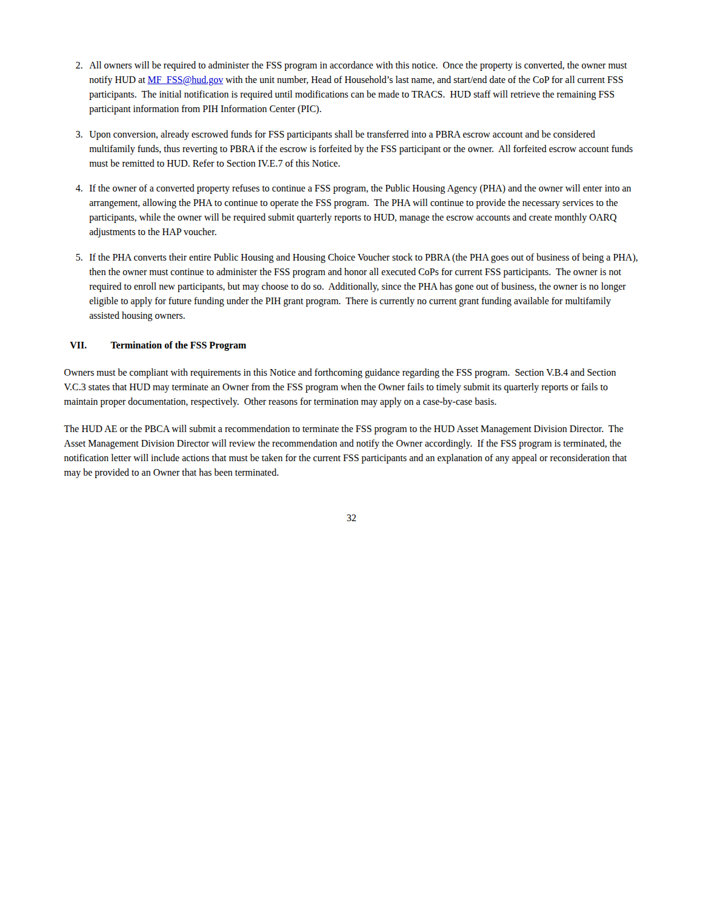All owners will be required to administer the FSS program in accordance with this notice. Once the property is converted, the owner must notify HUD at MF_FSS@hud.gov with the unit number, Head of Household’s last name, and start/end date of the CoP for all current FSS participants. The initial notification is required until modifications can be made to TRACS. HUD staff will retrieve the remaining FSS participant information from PIH Information Center (PIC).
Upon conversion, already escrowed funds for FSS participants shall be transferred into a PBRA escrow account and be considered multifamily funds, thus reverting to PBRA if the escrow is forfeited by the FSS participant or the owner. All forfeited escrow account funds must be remitted to HUD. Refer to Section IV.E.7 of this Notice.
If the owner of a converted property refuses to continue a FSS program, the Public Housing Agency (PHA) and the owner will enter into an arrangement, allowing the PHA to continue to operate the FSS program. The PHA will continue to provide the necessary services to the participants, while the owner will be required submit quarterly reports to HUD, manage the escrow accounts and create monthly OARQ adjustments to the HAP voucher.
If the PHA converts their entire Public Housing and Housing Choice Voucher stock to PBRA (the PHA goes out of business of being a PHA), then the owner must continue to administer the FSS program and honor all executed CoPs for current FSS participants. The owner is not required to enroll new participants, but may choose to do so. Additionally, since the PHA has gone out of business, the owner is no longer eligible to apply for future funding under the PIH grant program. There is currently no current grant funding available for multifamily assisted housing owners.
VII. Termination of the FSS Program
Owners must be compliant with requirements in this Notice and forthcoming guidance regarding the FSS program. Section V.B.4 and Section V.C.3 states that HUD may terminate an Owner from the FSS program when the Owner fails to timely submit its quarterly reports or fails to maintain proper documentation, respectively. Other reasons for termination may apply on a case-by-case basis.
The HUD AE or the PBCA will submit a recommendation to terminate the FSS program to the HUD Asset Management Division Director. The Asset Management Division Director will review the recommendation and notify the Owner accordingly. If the FSS program is terminated, the notification letter will include actions that must be taken for the current FSS participants and an explanation of any appeal or reconsideration that may be provided to an Owner that has been terminated.
32